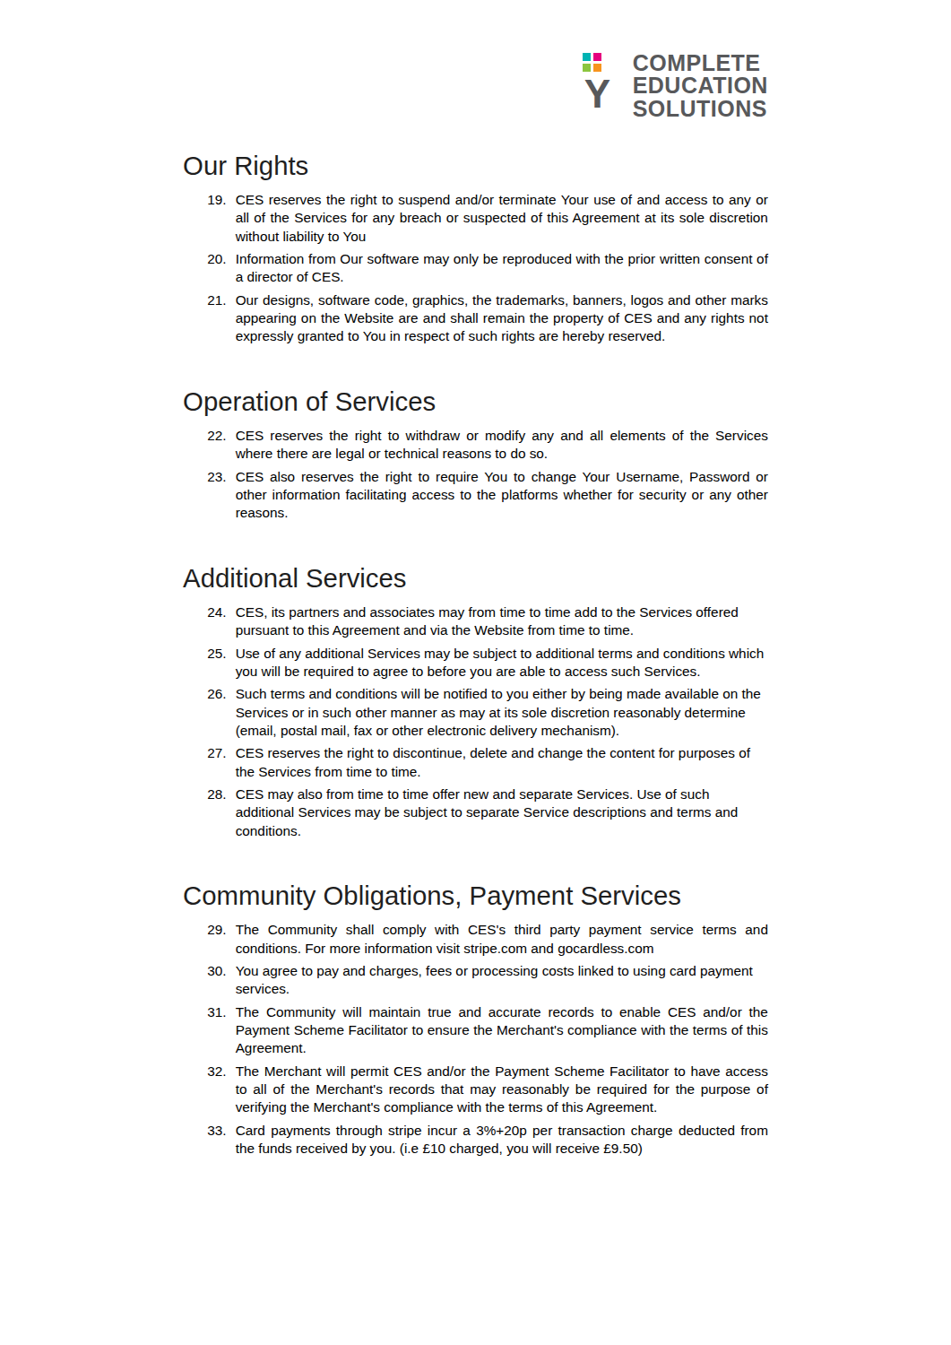Y
COMPLETE
EDUCATION
SOLUTIONS
Our Rights
CES reserves the right to suspend and/or terminate Your use of and access to any or all of the Services for any breach or suspected of this Agreement at its sole discretion without liability to You
Information from Our software may only be reproduced with the prior written consent of a director of CES.
Our designs, software code, graphics, the trademarks, banners, logos and other marks appearing on the Website are and shall remain the property of CES and any rights not expressly granted to You in respect of such rights are hereby reserved.
Operation of Services
CES reserves the right to withdraw or modify any and all elements of the Services where there are legal or technical reasons to do so.
CES also reserves the right to require You to change Your Username, Password or other information facilitating access to the platforms whether for security or any other reasons.
Additional Services
CES, its partners and associates may from time to time add to the Services offered pursuant to this Agreement and via the Website from time to time.
Use of any additional Services may be subject to additional terms and conditions which you will be required to agree to before you are able to access such Services.
Such terms and conditions will be notified to you either by being made available on the Services or in such other manner as may at its sole discretion reasonably determine (email, postal mail, fax or other electronic delivery mechanism).
CES reserves the right to discontinue, delete and change the content for purposes of the Services from time to time.
CES may also from time to time offer new and separate Services. Use of such additional Services may be subject to separate Service descriptions and terms and conditions.
Community Obligations, Payment Services
The Community shall comply with CES's third party payment service terms and conditions. For more information visit stripe.com and gocardless.com
You agree to pay and charges, fees or processing costs linked to using card payment services.
The Community will maintain true and accurate records to enable CES and/or the Payment Scheme Facilitator to ensure the Merchant's compliance with the terms of this Agreement.
The Merchant will permit CES and/or the Payment Scheme Facilitator to have access to all of the Merchant's records that may reasonably be required for the purpose of verifying the Merchant's compliance with the terms of this Agreement.
Card payments through stripe incur a 3%+20p per transaction charge deducted from the funds received by you. (i.e £10 charged, you will receive £9.50)